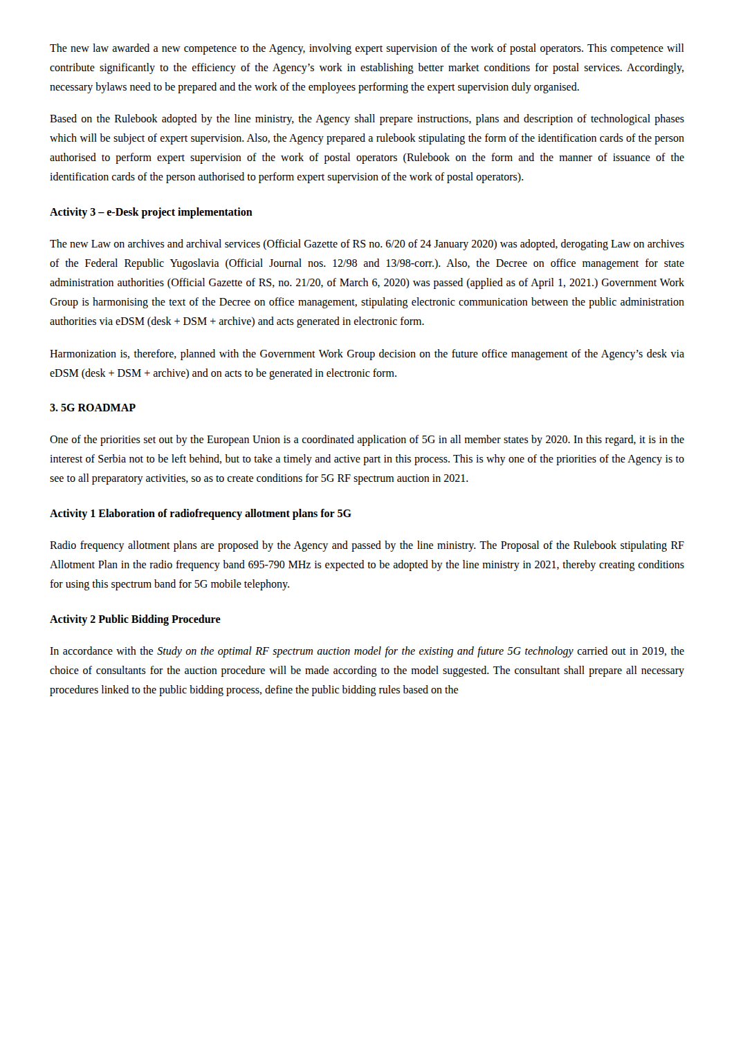The new law awarded a new competence to the Agency, involving expert supervision of the work of postal operators. This competence will contribute significantly to the efficiency of the Agency’s work in establishing better market conditions for postal services. Accordingly, necessary bylaws need to be prepared and the work of the employees performing the expert supervision duly organised.
Based on the Rulebook adopted by the line ministry, the Agency shall prepare instructions, plans and description of technological phases which will be subject of expert supervision. Also, the Agency prepared a rulebook stipulating the form of the identification cards of the person authorised to perform expert supervision of the work of postal operators (Rulebook on the form and the manner of issuance of the identification cards of the person authorised to perform expert supervision of the work of postal operators).
Activity 3 – e-Desk project implementation
The new Law on archives and archival services (Official Gazette of RS no. 6/20 of 24 January 2020) was adopted, derogating Law on archives of the Federal Republic Yugoslavia (Official Journal nos. 12/98 and 13/98-corr.). Also, the Decree on office management for state administration authorities (Official Gazette of RS, no. 21/20, of March 6, 2020) was passed (applied as of April 1, 2021.) Government Work Group is harmonising the text of the Decree on office management, stipulating electronic communication between the public administration authorities via eDSM (desk + DSM + archive) and acts generated in electronic form.
Harmonization is, therefore, planned with the Government Work Group decision on the future office management of the Agency’s desk via eDSM (desk + DSM + archive) and on acts to be generated in electronic form.
3. 5G ROADMAP
One of the priorities set out by the European Union is a coordinated application of 5G in all member states by 2020. In this regard, it is in the interest of Serbia not to be left behind, but to take a timely and active part in this process. This is why one of the priorities of the Agency is to see to all preparatory activities, so as to create conditions for 5G RF spectrum auction in 2021.
Activity 1 Elaboration of radiofrequency allotment plans for 5G
Radio frequency allotment plans are proposed by the Agency and passed by the line ministry. The Proposal of the Rulebook stipulating RF Allotment Plan in the radio frequency band 695-790 MHz is expected to be adopted by the line ministry in 2021, thereby creating conditions for using this spectrum band for 5G mobile telephony.
Activity 2 Public Bidding Procedure
In accordance with the Study on the optimal RF spectrum auction model for the existing and future 5G technology carried out in 2019, the choice of consultants for the auction procedure will be made according to the model suggested. The consultant shall prepare all necessary procedures linked to the public bidding process, define the public bidding rules based on the